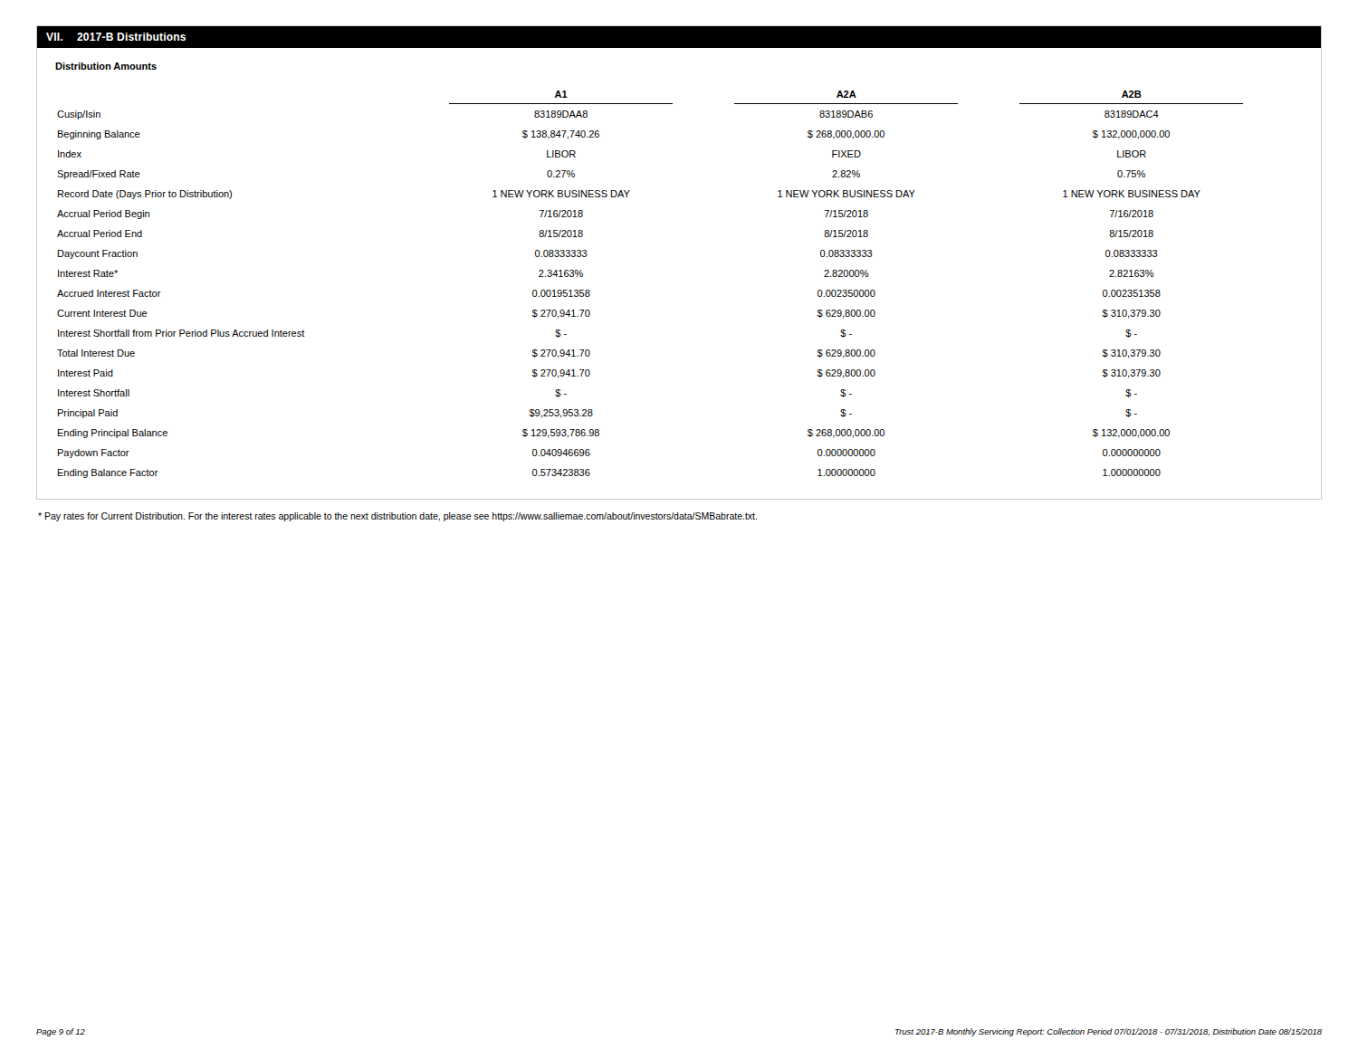VII. 2017-B Distributions
Distribution Amounts
| | A1 | | A2A | | A2B | |
| Cusip/Isin | 83189DAA8 | | 83189DAB6 | | 83189DAC4 | |
| Beginning Balance | $ 138,847,740.26 | | $ 268,000,000.00 | | $ 132,000,000.00 | |
| Index | LIBOR | | FIXED | | LIBOR | |
| Spread/Fixed Rate | 0.27% | | 2.82% | | 0.75% | |
| Record Date (Days Prior to Distribution) | 1 NEW YORK BUSINESS DAY | | 1 NEW YORK BUSINESS DAY | | 1 NEW YORK BUSINESS DAY | |
| Accrual Period Begin | 7/16/2018 | | 7/15/2018 | | 7/16/2018 | |
| Accrual Period End | 8/15/2018 | | 8/15/2018 | | 8/15/2018 | |
| Daycount Fraction | 0.08333333 | | 0.08333333 | | 0.08333333 | |
| Interest Rate* | 2.34163% | | 2.82000% | | 2.82163% | |
| Accrued Interest Factor | 0.001951358 | | 0.002350000 | | 0.002351358 | |
| Current Interest Due | $ 270,941.70 | | $ 629,800.00 | | $ 310,379.30 | |
| Interest Shortfall from Prior Period Plus Accrued Interest | $ - | | $ - | | $ - | |
| Total Interest Due | $ 270,941.70 | | $ 629,800.00 | | $ 310,379.30 | |
| Interest Paid | $ 270,941.70 | | $ 629,800.00 | | $ 310,379.30 | |
| Interest Shortfall | $ - | | $ - | | $ - | |
| Principal Paid | $9,253,953.28 | | $ - | | $ - | |
| Ending Principal Balance | $ 129,593,786.98 | | $ 268,000,000.00 | | $ 132,000,000.00 | |
| Paydown Factor | 0.040946696 | | 0.000000000 | | 0.000000000 | |
| Ending Balance Factor | 0.573423836 | | 1.000000000 | | 1.000000000 | |
* Pay rates for Current Distribution. For the interest rates applicable to the next distribution date, please see https://www.salliemae.com/about/investors/data/SMBabrate.txt.
Page 9 of 12
Trust 2017-B Monthly Servicing Report: Collection Period 07/01/2018 - 07/31/2018, Distribution Date 08/15/2018